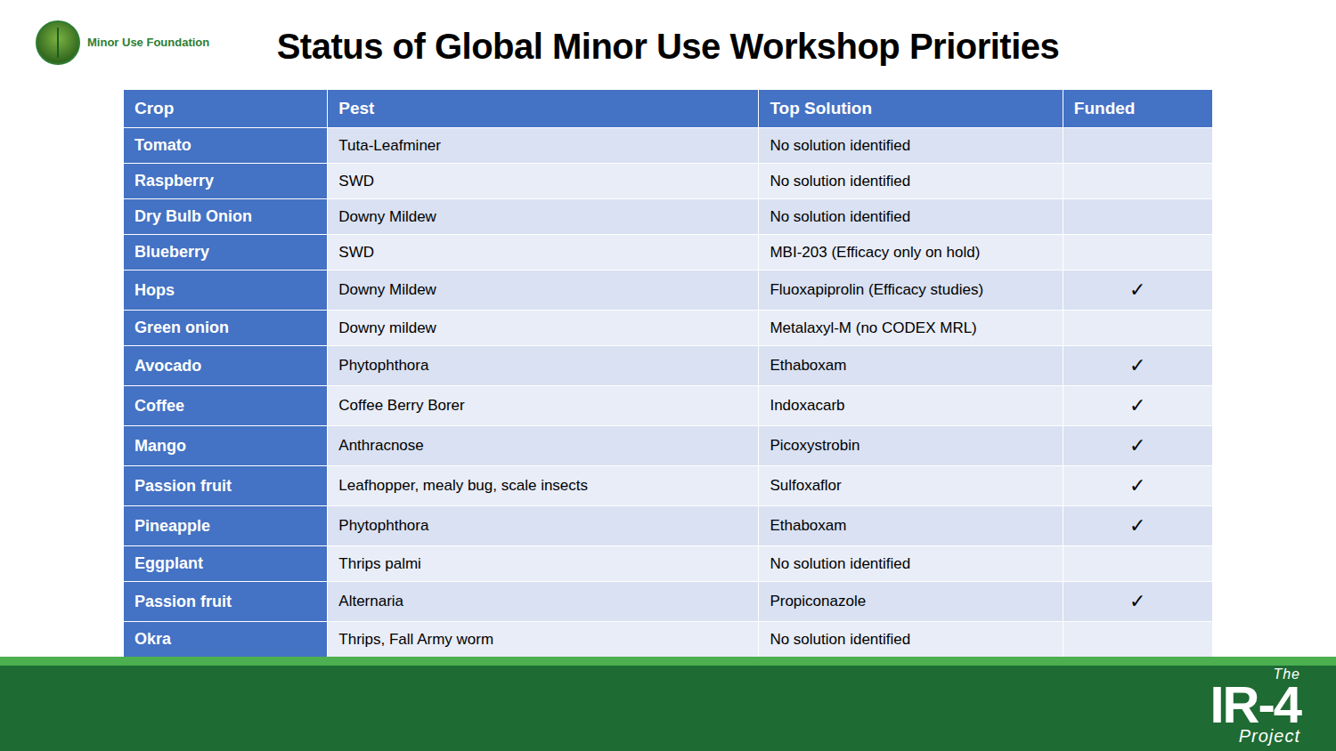Minor Use Foundation
Status of Global Minor Use Workshop Priorities
| Crop | Pest | Top Solution | Funded |
| --- | --- | --- | --- |
| Tomato | Tuta-Leafminer | No solution identified | |
| Raspberry | SWD | No solution identified | |
| Dry Bulb Onion | Downy Mildew | No solution identified | |
| Blueberry | SWD | MBI-203 (Efficacy only on hold) | |
| Hops | Downy Mildew | Fluoxapiprolin (Efficacy studies) | ✓ |
| Green onion | Downy mildew | Metalaxyl-M (no CODEX MRL) | |
| Avocado | Phytophthora | Ethaboxam | ✓ |
| Coffee | Coffee Berry Borer | Indoxacarb | ✓ |
| Mango | Anthracnose | Picoxystrobin | ✓ |
| Passion fruit | Leafhopper, mealy bug, scale insects | Sulfoxaflor | ✓ |
| Pineapple | Phytophthora | Ethaboxam | ✓ |
| Eggplant | Thrips palmi | No solution identified | |
| Passion fruit | Alternaria | Propiconazole | ✓ |
| Okra | Thrips, Fall Army worm | No solution identified | |
The
IR-4
Project